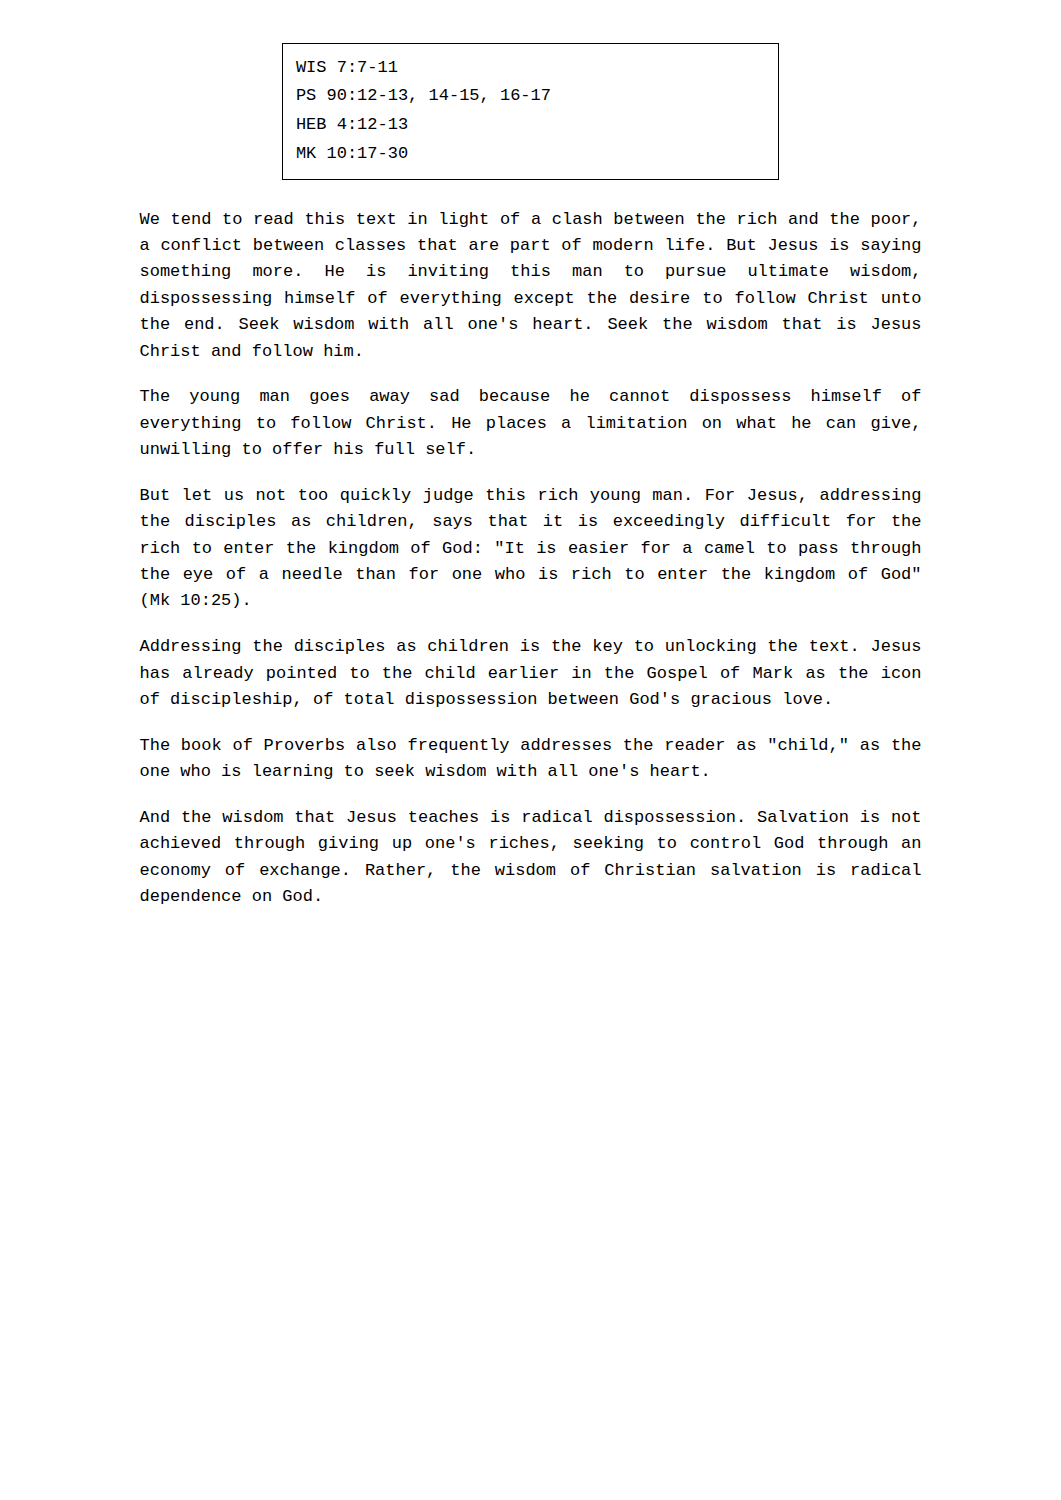WIS 7:7-11
PS 90:12-13, 14-15, 16-17
HEB 4:12-13
MK 10:17-30
We tend to read this text in light of a clash between the rich and the poor, a conflict between classes that are part of modern life. But Jesus is saying something more. He is inviting this man to pursue ultimate wisdom, dispossessing himself of everything except the desire to follow Christ unto the end. Seek wisdom with all one's heart. Seek the wisdom that is Jesus Christ and follow him.
The young man goes away sad because he cannot dispossess himself of everything to follow Christ. He places a limitation on what he can give, unwilling to offer his full self.
But let us not too quickly judge this rich young man. For Jesus, addressing the disciples as children, says that it is exceedingly difficult for the rich to enter the kingdom of God: "It is easier for a camel to pass through the eye of a needle than for one who is rich to enter the kingdom of God" (Mk 10:25).
Addressing the disciples as children is the key to unlocking the text. Jesus has already pointed to the child earlier in the Gospel of Mark as the icon of discipleship, of total dispossession between God's gracious love.
The book of Proverbs also frequently addresses the reader as "child," as the one who is learning to seek wisdom with all one's heart.
And the wisdom that Jesus teaches is radical dispossession. Salvation is not achieved through giving up one's riches, seeking to control God through an economy of exchange. Rather, the wisdom of Christian salvation is radical dependence on God.